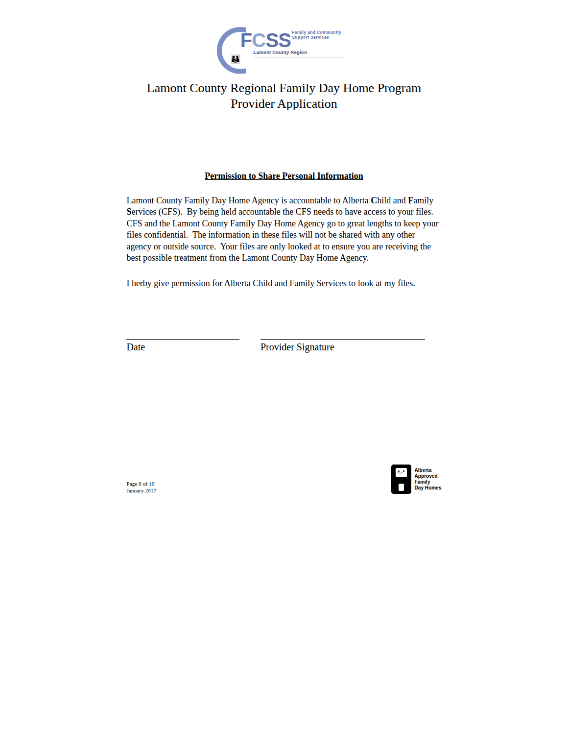FCSS
Family and Community
Support Services
Lamont County Region
👪
Lamont County Regional Family Day Home Program
Provider Application
Permission to Share Personal Information
Lamont County Family Day Home Agency is accountable to Alberta Child and Family Services (CFS). By being held accountable the CFS needs to have access to your files. CFS and the Lamont County Family Day Home Agency go to great lengths to keep your files confidential. The information in these files will not be shared with any other agency or outside source. Your files are only looked at to ensure you are receiving the best possible treatment from the Lamont County Day Home Agency.
I herby give permission for Alberta Child and Family Services to look at my files.
Date
Provider Signature
Page 8 of 10
January 2017
Alberta
Approved
Family
Day Homes